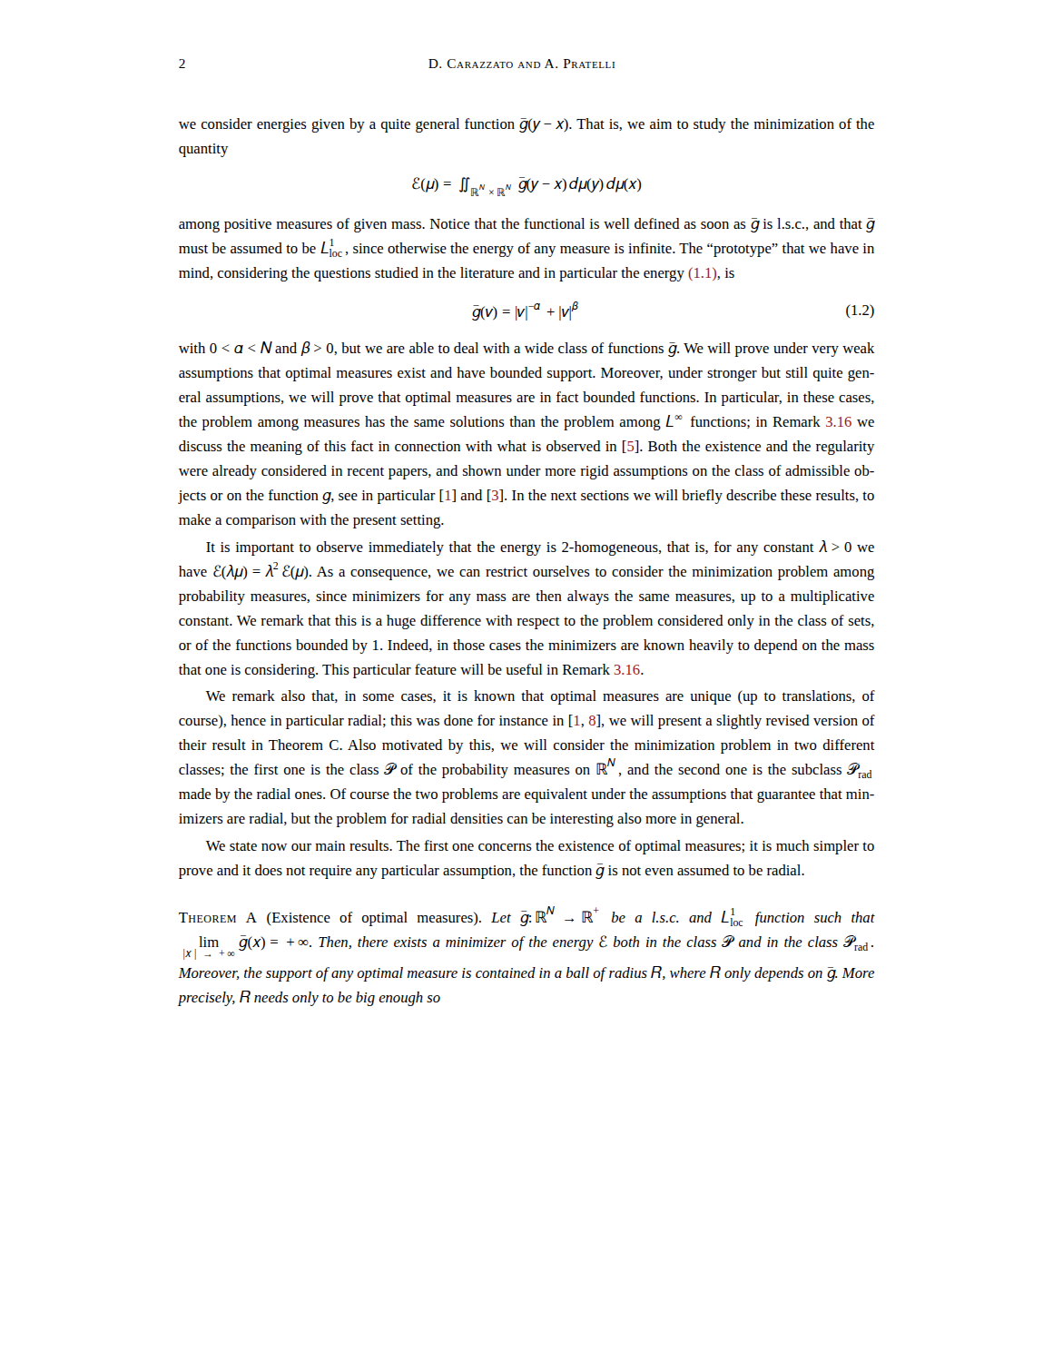2 D. Carazzato and A. Pratelli
we consider energies given by a quite general function g¯(y−x). That is, we aim to study the minimization of the quantity
ℰ(μ) = ∬ ℝN×ℝN g¯(y−x) dμ(y) dμ(x)
among positive measures of given mass. Notice that the functional is well defined as soon as g¯ is l.s.c., and that g¯ must be assumed to be Lloc1, since otherwise the energy of any measure is infinite. The “prototype” that we have in mind, considering the questions studied in the literature and in particular the energy (1.1), is
g¯(v) = |v|−α + |v|β
(1.2)
with 0<α<N and β>0, but we are able to deal with a wide class of functions g¯. We will prove under very weak assumptions that optimal measures exist and have bounded support. Moreover, under stronger but still quite general assumptions, we will prove that optimal measures are in fact bounded functions. In particular, in these cases, the problem among measures has the same solutions than the problem among L∞ functions; in Remark 3.16 we discuss the meaning of this fact in connection with what is observed in [5]. Both the existence and the regularity were already considered in recent papers, and shown under more rigid assumptions on the class of admissible objects or on the function g, see in particular [1] and [3]. In the next sections we will briefly describe these results, to make a comparison with the present setting.
It is important to observe immediately that the energy is 2-homogeneous, that is, for any constant λ>0 we have ℰ(λμ)=λ2ℰ(μ). As a consequence, we can restrict ourselves to consider the minimization problem among probability measures, since minimizers for any mass are then always the same measures, up to a multiplicative constant. We remark that this is a huge difference with respect to the problem considered only in the class of sets, or of the functions bounded by 1. Indeed, in those cases the minimizers are known heavily to depend on the mass that one is considering. This particular feature will be useful in Remark 3.16.
We remark also that, in some cases, it is known that optimal measures are unique (up to translations, of course), hence in particular radial; this was done for instance in [1, 8], we will present a slightly revised version of their result in Theorem C. Also motivated by this, we will consider the minimization problem in two different classes; the first one is the class 𝒫 of the probability measures on ℝN, and the second one is the subclass 𝒫rad made by the radial ones. Of course the two problems are equivalent under the assumptions that guarantee that minimizers are radial, but the problem for radial densities can be interesting also more in general.
We state now our main results. The first one concerns the existence of optimal measures; it is much simpler to prove and it does not require any particular assumption, the function g¯ is not even assumed to be radial.
Theorem A (Existence of optimal measures). Let g¯:ℝN→ℝ+ be a l.s.c. and Lloc1 function such that lim|x|→+∞g¯(x)=+∞. Then, there exists a minimizer of the energy ℰ both in the class 𝒫 and in the class 𝒫rad. Moreover, the support of any optimal measure is contained in a ball of radius R, where R only depends on g¯. More precisely, R needs only to be big enough so